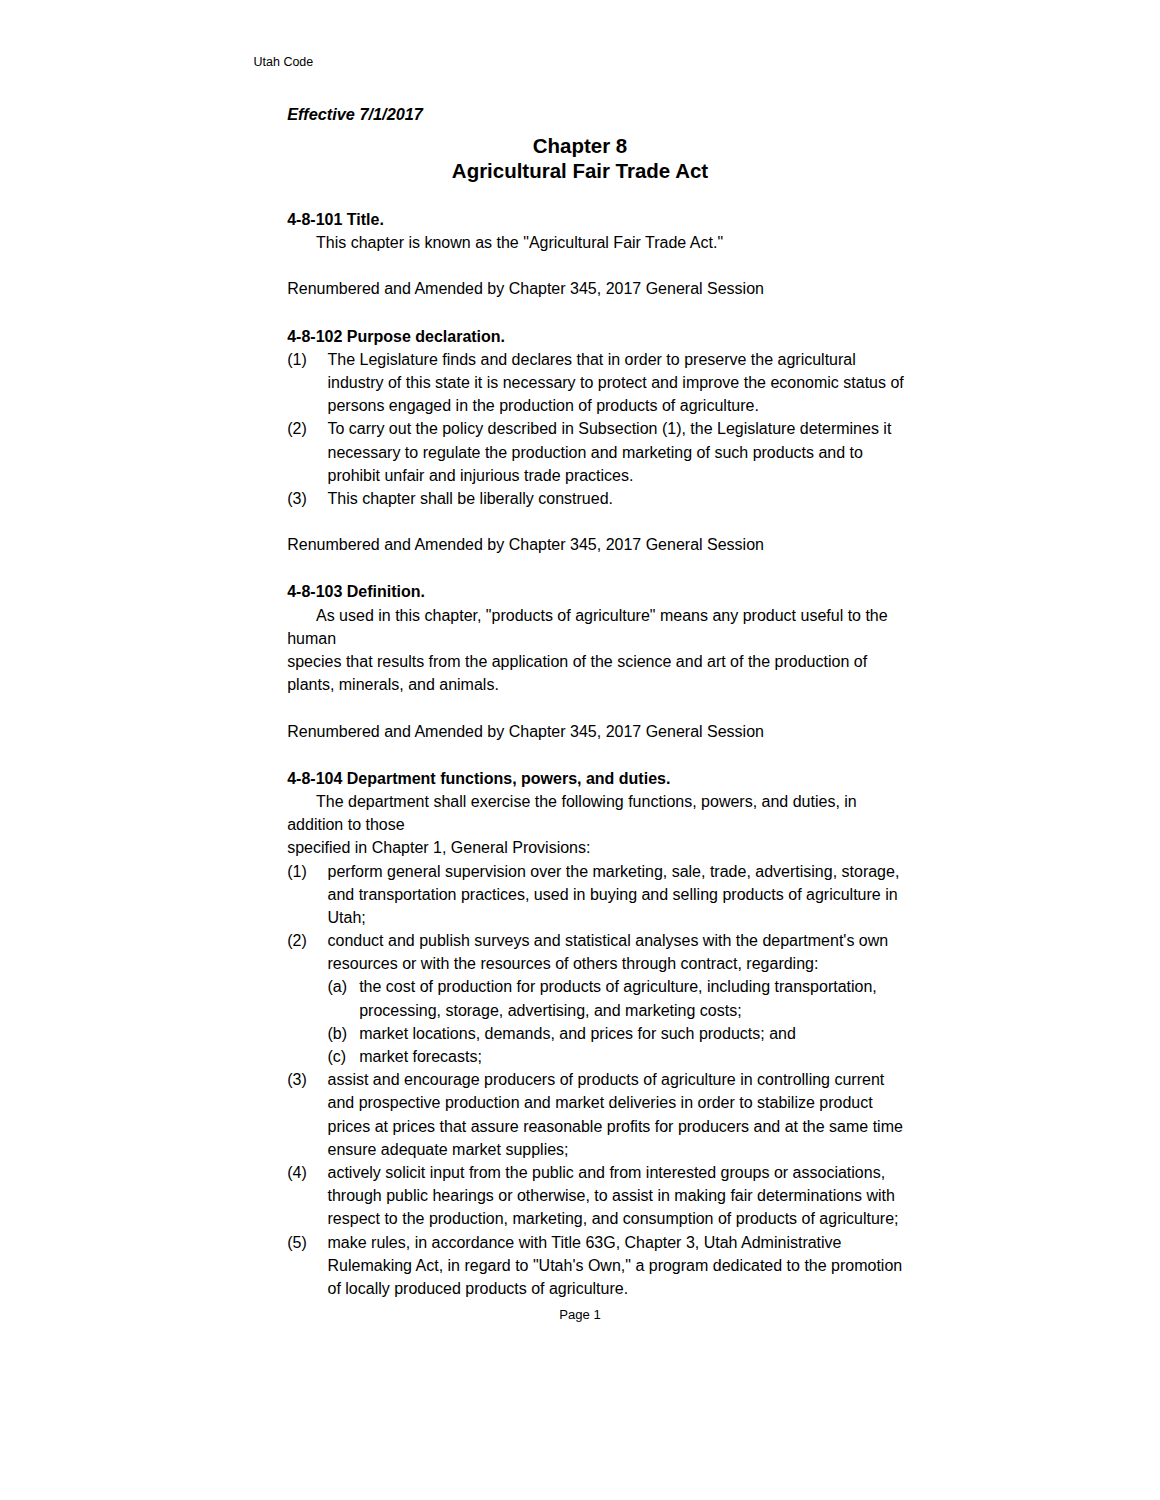Utah Code
Effective 7/1/2017
Chapter 8 Agricultural Fair Trade Act
4-8-101 Title.
This chapter is known as the "Agricultural Fair Trade Act."
Renumbered and Amended by Chapter 345, 2017 General Session
4-8-102 Purpose declaration.
(1) The Legislature finds and declares that in order to preserve the agricultural industry of this state it is necessary to protect and improve the economic status of persons engaged in the production of products of agriculture.
(2) To carry out the policy described in Subsection (1), the Legislature determines it necessary to regulate the production and marketing of such products and to prohibit unfair and injurious trade practices.
(3) This chapter shall be liberally construed.
Renumbered and Amended by Chapter 345, 2017 General Session
4-8-103 Definition.
As used in this chapter, "products of agriculture" means any product useful to the human
species that results from the application of the science and art of the production of plants, minerals, and animals.
Renumbered and Amended by Chapter 345, 2017 General Session
4-8-104 Department functions, powers, and duties.
The department shall exercise the following functions, powers, and duties, in addition to those
specified in Chapter 1, General Provisions:
(1) perform general supervision over the marketing, sale, trade, advertising, storage, and transportation practices, used in buying and selling products of agriculture in Utah;
(2) conduct and publish surveys and statistical analyses with the department's own resources or with the resources of others through contract, regarding:
(a) the cost of production for products of agriculture, including transportation, processing, storage, advertising, and marketing costs;
(b) market locations, demands, and prices for such products; and
(c) market forecasts;
(3) assist and encourage producers of products of agriculture in controlling current and prospective production and market deliveries in order to stabilize product prices at prices that assure reasonable profits for producers and at the same time ensure adequate market supplies;
(4) actively solicit input from the public and from interested groups or associations, through public hearings or otherwise, to assist in making fair determinations with respect to the production, marketing, and consumption of products of agriculture;
(5) make rules, in accordance with Title 63G, Chapter 3, Utah Administrative Rulemaking Act, in regard to "Utah's Own," a program dedicated to the promotion of locally produced products of agriculture.
Page 1